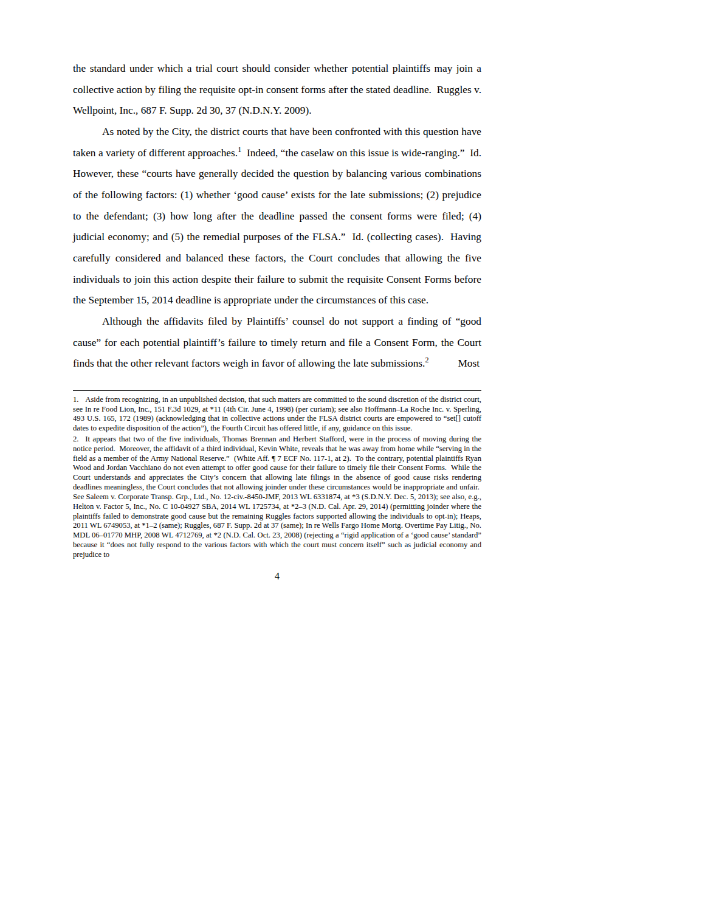the standard under which a trial court should consider whether potential plaintiffs may join a collective action by filing the requisite opt-in consent forms after the stated deadline. Ruggles v. Wellpoint, Inc., 687 F. Supp. 2d 30, 37 (N.D.N.Y. 2009).
As noted by the City, the district courts that have been confronted with this question have taken a variety of different approaches.1 Indeed, “the caselaw on this issue is wide-ranging.” Id. However, these “courts have generally decided the question by balancing various combinations of the following factors: (1) whether ‘good cause’ exists for the late submissions; (2) prejudice to the defendant; (3) how long after the deadline passed the consent forms were filed; (4) judicial economy; and (5) the remedial purposes of the FLSA.” Id. (collecting cases). Having carefully considered and balanced these factors, the Court concludes that allowing the five individuals to join this action despite their failure to submit the requisite Consent Forms before the September 15, 2014 deadline is appropriate under the circumstances of this case.
Although the affidavits filed by Plaintiffs’ counsel do not support a finding of “good cause” for each potential plaintiff’s failure to timely return and file a Consent Form, the Court finds that the other relevant factors weigh in favor of allowing the late submissions.2 Most
1. Aside from recognizing, in an unpublished decision, that such matters are committed to the sound discretion of the district court, see In re Food Lion, Inc., 151 F.3d 1029, at *11 (4th Cir. June 4, 1998) (per curiam); see also Hoffmann–La Roche Inc. v. Sperling, 493 U.S. 165, 172 (1989) (acknowledging that in collective actions under the FLSA district courts are empowered to “set[] cutoff dates to expedite disposition of the action”), the Fourth Circuit has offered little, if any, guidance on this issue.
2. It appears that two of the five individuals, Thomas Brennan and Herbert Stafford, were in the process of moving during the notice period. Moreover, the affidavit of a third individual, Kevin White, reveals that he was away from home while “serving in the field as a member of the Army National Reserve.” (White Aff. ¶ 7 ECF No. 117-1, at 2). To the contrary, potential plaintiffs Ryan Wood and Jordan Vacchiano do not even attempt to offer good cause for their failure to timely file their Consent Forms. While the Court understands and appreciates the City’s concern that allowing late filings in the absence of good cause risks rendering deadlines meaningless, the Court concludes that not allowing joinder under these circumstances would be inappropriate and unfair. See Saleem v. Corporate Transp. Grp., Ltd., No. 12-civ.-8450-JMF, 2013 WL 6331874, at *3 (S.D.N.Y. Dec. 5, 2013); see also, e.g., Helton v. Factor 5, Inc., No. C 10-04927 SBA, 2014 WL 1725734, at *2–3 (N.D. Cal. Apr. 29, 2014) (permitting joinder where the plaintiffs failed to demonstrate good cause but the remaining Ruggles factors supported allowing the individuals to opt-in); Heaps, 2011 WL 6749053, at *1–2 (same); Ruggles, 687 F. Supp. 2d at 37 (same); In re Wells Fargo Home Mortg. Overtime Pay Litig., No. MDL 06–01770 MHP, 2008 WL 4712769, at *2 (N.D. Cal. Oct. 23, 2008) (rejecting a “rigid application of a ‘good cause’ standard” because it “does not fully respond to the various factors with which the court must concern itself” such as judicial economy and prejudice to
4